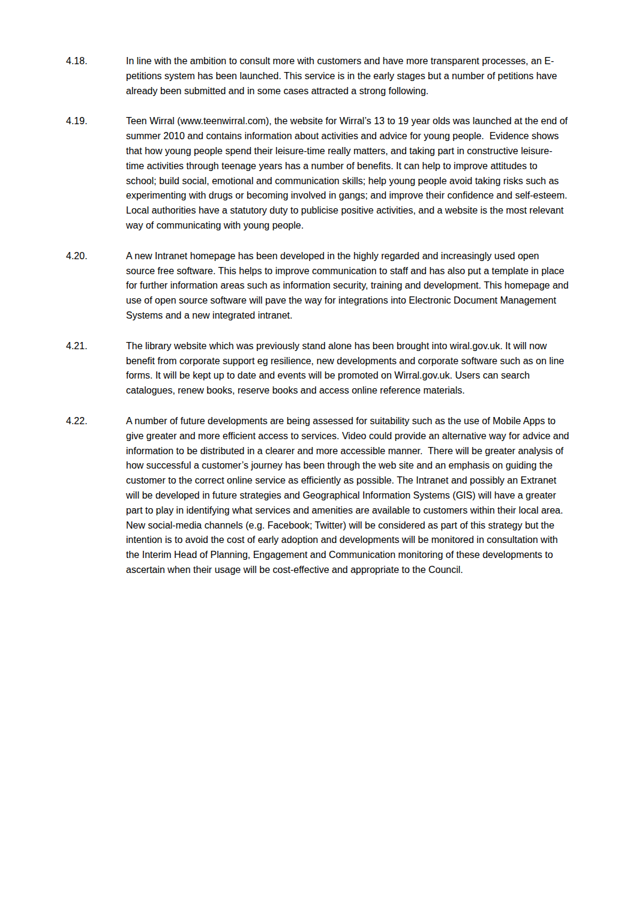4.18.
In line with the ambition to consult more with customers and have more transparent processes, an E-petitions system has been launched. This service is in the early stages but a number of petitions have already been submitted and in some cases attracted a strong following.
4.19.
Teen Wirral (www.teenwirral.com), the website for Wirral’s 13 to 19 year olds was launched at the end of summer 2010 and contains information about activities and advice for young people. Evidence shows that how young people spend their leisure-time really matters, and taking part in constructive leisure-time activities through teenage years has a number of benefits. It can help to improve attitudes to school; build social, emotional and communication skills; help young people avoid taking risks such as experimenting with drugs or becoming involved in gangs; and improve their confidence and self-esteem. Local authorities have a statutory duty to publicise positive activities, and a website is the most relevant way of communicating with young people.
4.20.
A new Intranet homepage has been developed in the highly regarded and increasingly used open source free software. This helps to improve communication to staff and has also put a template in place for further information areas such as information security, training and development. This homepage and use of open source software will pave the way for integrations into Electronic Document Management Systems and a new integrated intranet.
4.21.
The library website which was previously stand alone has been brought into wiral.gov.uk. It will now benefit from corporate support eg resilience, new developments and corporate software such as on line forms. It will be kept up to date and events will be promoted on Wirral.gov.uk. Users can search catalogues, renew books, reserve books and access online reference materials.
4.22.
A number of future developments are being assessed for suitability such as the use of Mobile Apps to give greater and more efficient access to services. Video could provide an alternative way for advice and information to be distributed in a clearer and more accessible manner. There will be greater analysis of how successful a customer’s journey has been through the web site and an emphasis on guiding the customer to the correct online service as efficiently as possible. The Intranet and possibly an Extranet will be developed in future strategies and Geographical Information Systems (GIS) will have a greater part to play in identifying what services and amenities are available to customers within their local area. New social-media channels (e.g. Facebook; Twitter) will be considered as part of this strategy but the intention is to avoid the cost of early adoption and developments will be monitored in consultation with the Interim Head of Planning, Engagement and Communication monitoring of these developments to ascertain when their usage will be cost-effective and appropriate to the Council.